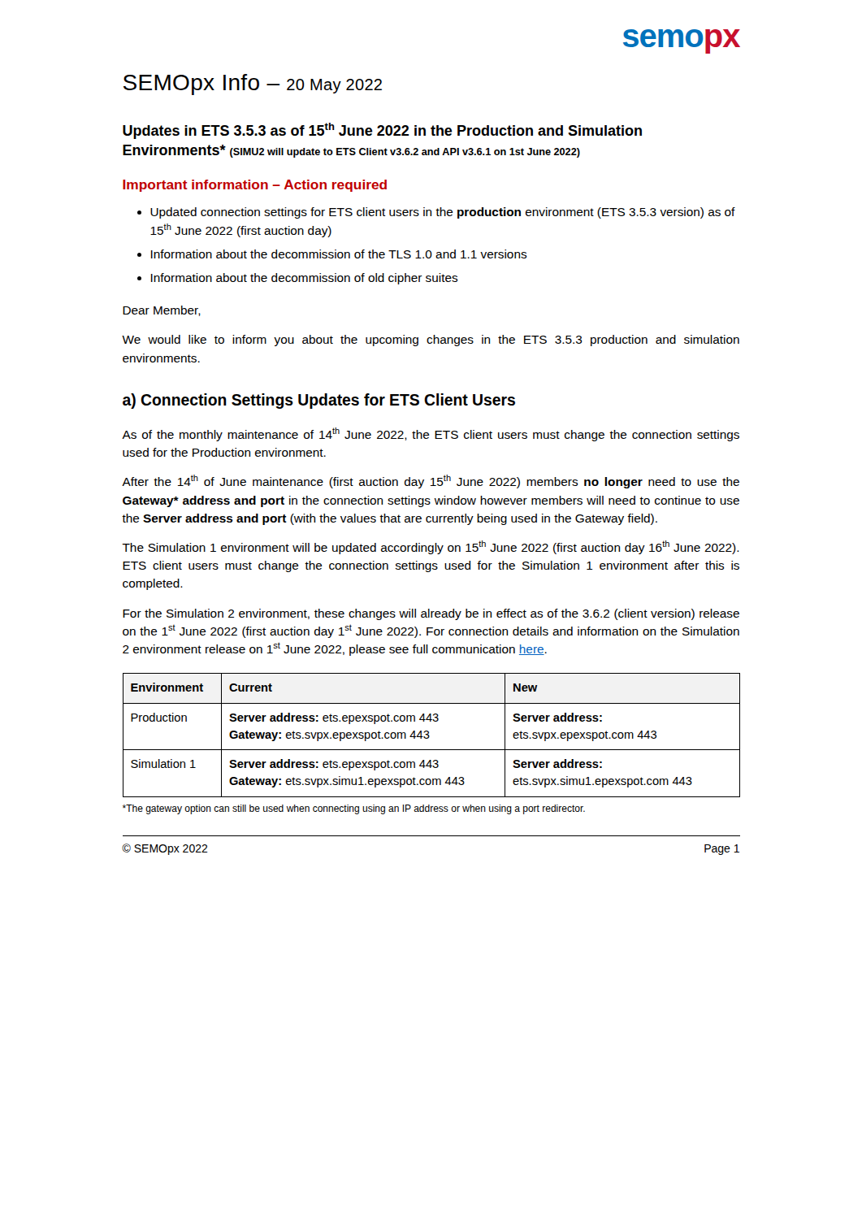semo px
SEMOpx Info – 20 May 2022
Updates in ETS 3.5.3 as of 15th June 2022 in the Production and Simulation Environments* (SIMU2 will update to ETS Client v3.6.2 and API v3.6.1 on 1st June 2022)
Important information – Action required
Updated connection settings for ETS client users in the production environment (ETS 3.5.3 version) as of 15th June 2022 (first auction day)
Information about the decommission of the TLS 1.0 and 1.1 versions
Information about the decommission of old cipher suites
Dear Member,
We would like to inform you about the upcoming changes in the ETS 3.5.3 production and simulation environments.
a) Connection Settings Updates for ETS Client Users
As of the monthly maintenance of 14th June 2022, the ETS client users must change the connection settings used for the Production environment.
After the 14th of June maintenance (first auction day 15th June 2022) members no longer need to use the Gateway* address and port in the connection settings window however members will need to continue to use the Server address and port (with the values that are currently being used in the Gateway field).
The Simulation 1 environment will be updated accordingly on 15th June 2022 (first auction day 16th June 2022). ETS client users must change the connection settings used for the Simulation 1 environment after this is completed.
For the Simulation 2 environment, these changes will already be in effect as of the 3.6.2 (client version) release on the 1st June 2022 (first auction day 1st June 2022). For connection details and information on the Simulation 2 environment release on 1st June 2022, please see full communication here.
| Environment | Current | New |
| --- | --- | --- |
| Production | Server address: ets.epexspot.com 443 Gateway: ets.svpx.epexspot.com 443 | Server address: ets.svpx.epexspot.com 443 |
| Simulation 1 | Server address: ets.epexspot.com 443 Gateway: ets.svpx.simu1.epexspot.com 443 | Server address: ets.svpx.simu1.epexspot.com 443 |
*The gateway option can still be used when connecting using an IP address or when using a port redirector.
© SEMOpx 2022 Page 1